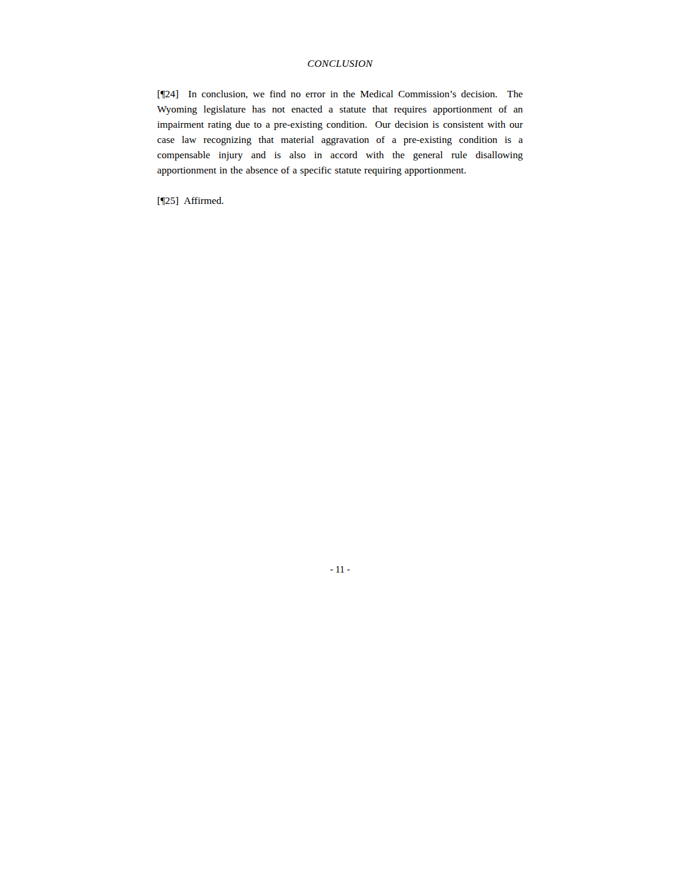CONCLUSION
[¶24] In conclusion, we find no error in the Medical Commission’s decision. The Wyoming legislature has not enacted a statute that requires apportionment of an impairment rating due to a pre-existing condition. Our decision is consistent with our case law recognizing that material aggravation of a pre-existing condition is a compensable injury and is also in accord with the general rule disallowing apportionment in the absence of a specific statute requiring apportionment.
[¶25] Affirmed.
- 11 -